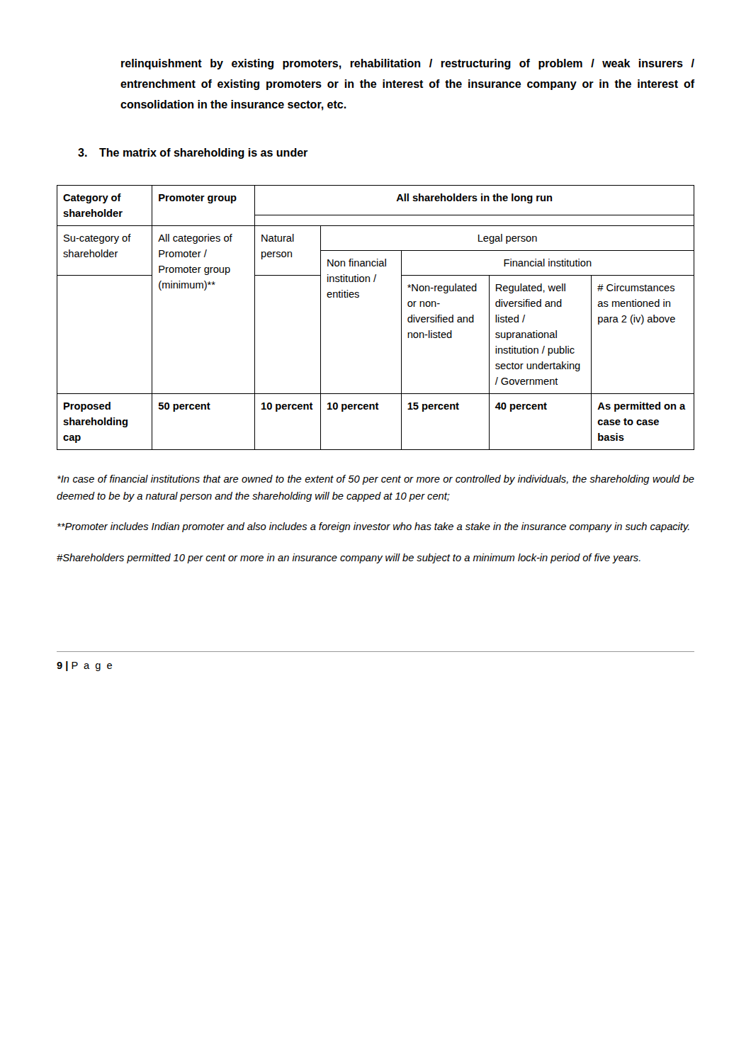relinquishment by existing promoters, rehabilitation / restructuring of problem / weak insurers / entrenchment of existing promoters or in the interest of the insurance company or in the interest of consolidation in the insurance sector, etc.
3. The matrix of shareholding is as under
| Category of shareholder | Promoter group | All shareholders in the long run |
| --- | --- | --- |
| Su-category of shareholder | All categories of Promoter / Promoter group (minimum)** | Natural person | Legal person |
| Non financial institution / entities | Financial institution |
| | | *Non-regulated or non-diversified and non-listed | Regulated, well diversified and listed / supranational institution / public sector undertaking / Government | # Circumstances as mentioned in para 2 (iv) above |
| Proposed shareholding cap | 50 percent | 10 percent | 10 percent | 15 percent | 40 percent | As permitted on a case to case basis |
*In case of financial institutions that are owned to the extent of 50 per cent or more or controlled by individuals, the shareholding would be deemed to be by a natural person and the shareholding will be capped at 10 per cent;
**Promoter includes Indian promoter and also includes a foreign investor who has take a stake in the insurance company in such capacity.
#Shareholders permitted 10 per cent or more in an insurance company will be subject to a minimum lock-in period of five years.
9 | P a g e